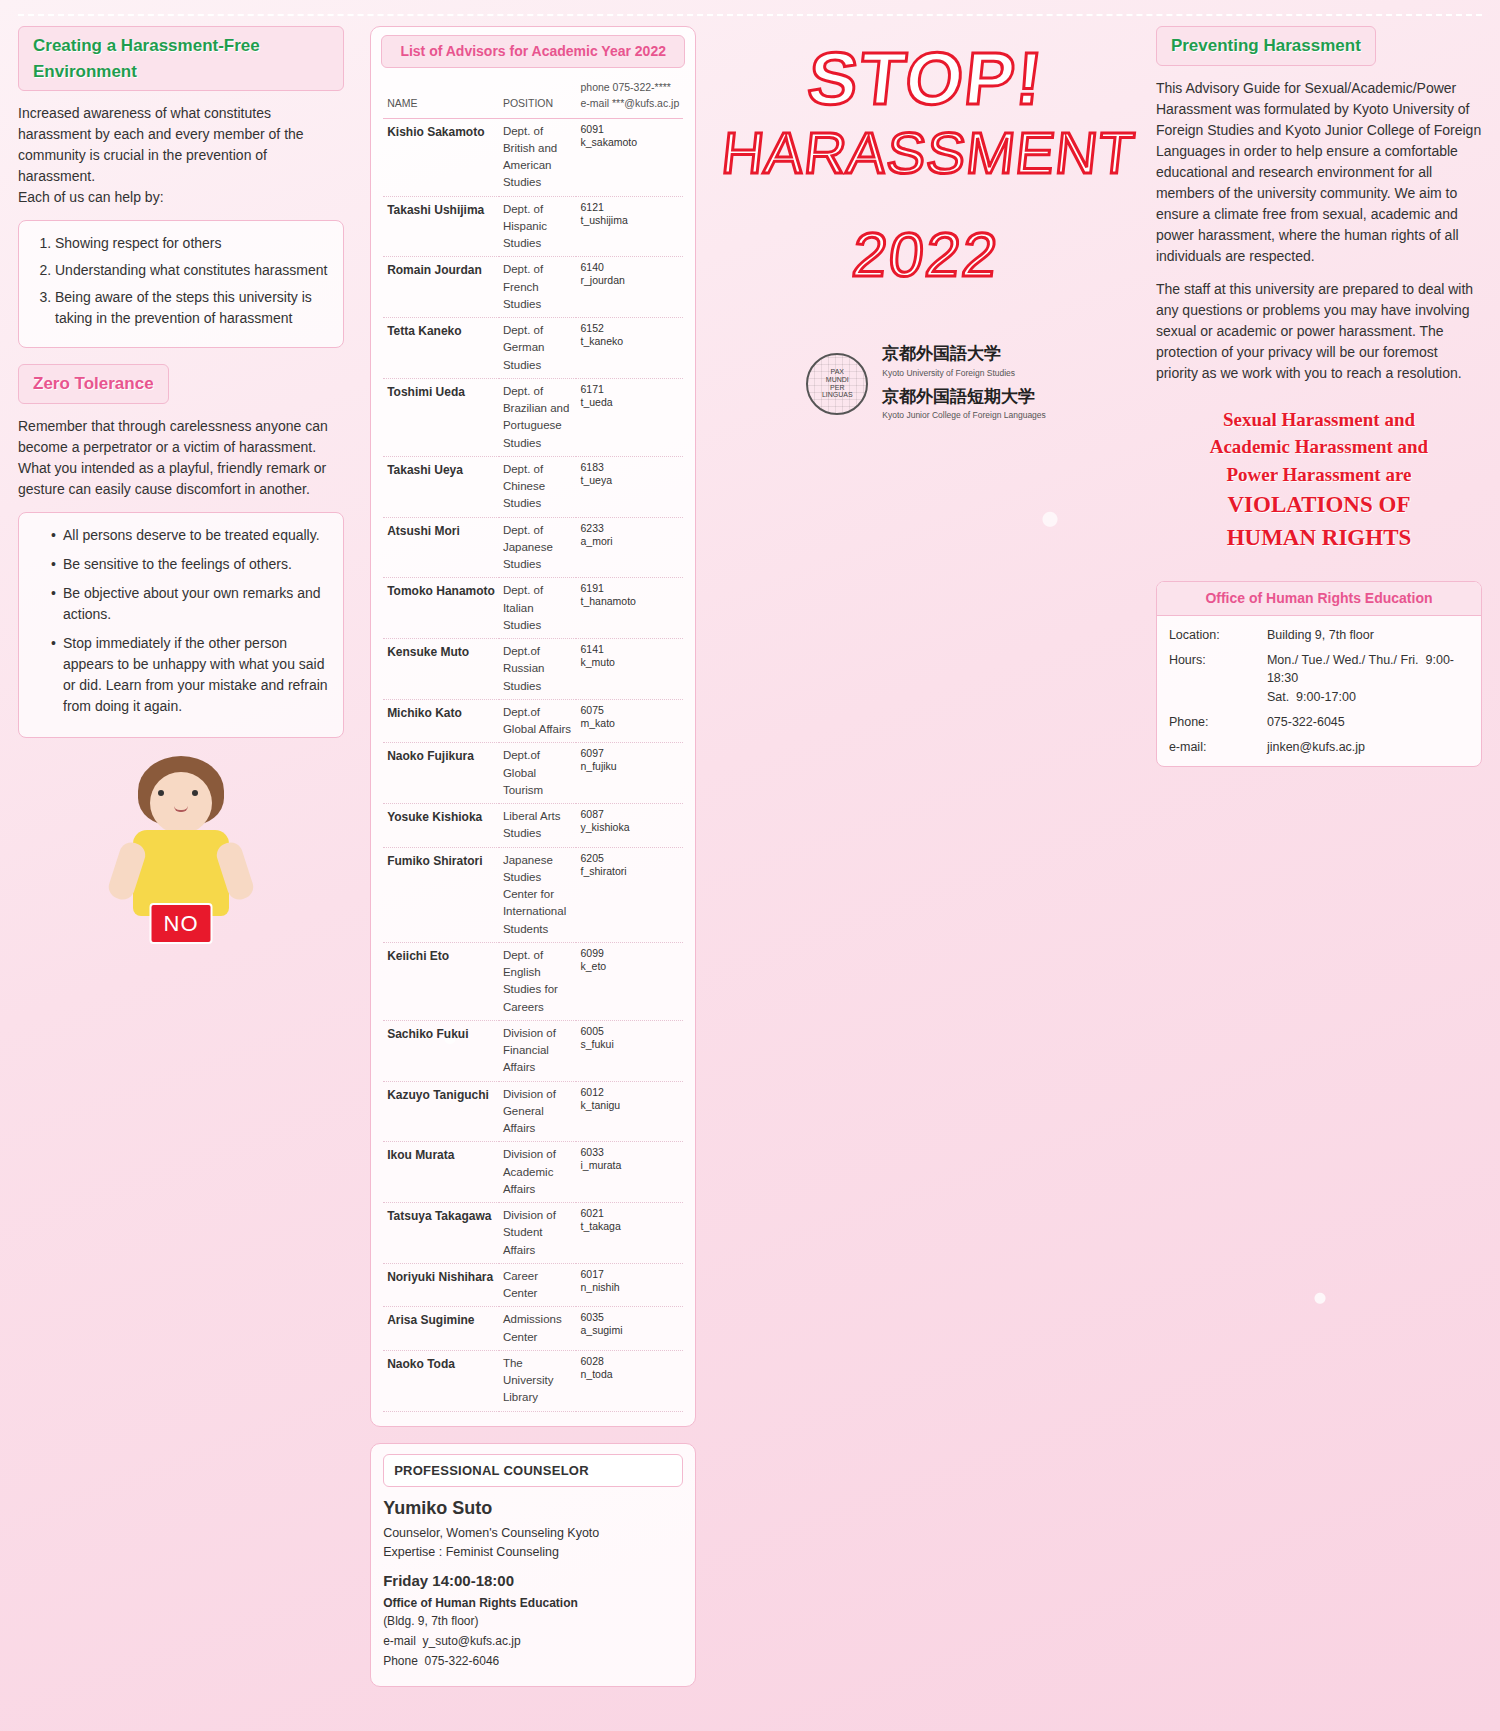Creating a Harassment-Free Environment
Increased awareness of what constitutes harassment by each and every member of the community is crucial in the prevention of harassment.
Each of us can help by:
Showing respect for others
Understanding what constitutes harassment
Being aware of the steps this university is taking in the prevention of harassment
Zero Tolerance
Remember that through carelessness anyone can become a perpetrator or a victim of harassment. What you intended as a playful, friendly remark or gesture can easily cause discomfort in another.
All persons deserve to be treated equally.
Be sensitive to the feelings of others.
Be objective about your own remarks and actions.
Stop immediately if the other person appears to be unhappy with what you said or did. Learn from your mistake and refrain from doing it again.
NO
List of Advisors for Academic Year 2022
| NAME | POSITION | phone 075-322-**** e-mail ***@kufs.ac.jp |
| --- | --- | --- |
| Kishio Sakamoto | Dept. of British and American Studies | 6091 k_sakamoto |
| Takashi Ushijima | Dept. of Hispanic Studies | 6121 t_ushijima |
| Romain Jourdan | Dept. of French Studies | 6140 r_jourdan |
| Tetta Kaneko | Dept. of German Studies | 6152 t_kaneko |
| Toshimi Ueda | Dept. of Brazilian and Portuguese Studies | 6171 t_ueda |
| Takashi Ueya | Dept. of Chinese Studies | 6183 t_ueya |
| Atsushi Mori | Dept. of Japanese Studies | 6233 a_mori |
| Tomoko Hanamoto | Dept. of Italian Studies | 6191 t_hanamoto |
| Kensuke Muto | Dept.of Russian Studies | 6141 k_muto |
| Michiko Kato | Dept.of Global Affairs | 6075 m_kato |
| Naoko Fujikura | Dept.of Global Tourism | 6097 n_fujiku |
| Yosuke Kishioka | Liberal Arts Studies | 6087 y_kishioka |
| Fumiko Shiratori | Japanese Studies Center for International Students | 6205 f_shiratori |
| Keiichi Eto | Dept. of English Studies for Careers | 6099 k_eto |
| Sachiko Fukui | Division of Financial Affairs | 6005 s_fukui |
| Kazuyo Taniguchi | Division of General Affairs | 6012 k_tanigu |
| Ikou Murata | Division of Academic Affairs | 6033 i_murata |
| Tatsuya Takagawa | Division of Student Affairs | 6021 t_takaga |
| Noriyuki Nishihara | Career Center | 6017 n_nishih |
| Arisa Sugimine | Admissions Center | 6035 a_sugimi |
| Naoko Toda | The University Library | 6028 n_toda |
PROFESSIONAL COUNSELOR
Yumiko Suto
Counselor, Women's Counseling Kyoto
Expertise : Feminist Counseling
Friday 14:00-18:00
Office of Human Rights Education
(Bldg. 9, 7th floor)
e-mail y_suto@kufs.ac.jp
Phone 075-322-6046
STOP!
HARASSMENT
2022
PAX
MUNDI
PER
LINGUAS
京都外国語大学
Kyoto University of Foreign Studies
京都外国語短期大学
Kyoto Junior College of Foreign Languages
Preventing Harassment
This Advisory Guide for Sexual/Academic/Power Harassment was formulated by Kyoto University of Foreign Studies and Kyoto Junior College of Foreign Languages in order to help ensure a comfortable educational and research environment for all members of the university community. We aim to ensure a climate free from sexual, academic and power harassment, where the human rights of all individuals are respected.
The staff at this university are prepared to deal with any questions or problems you may have involving sexual or academic or power harassment. The protection of your privacy will be our foremost priority as we work with you to reach a resolution.
Sexual Harassment and
Academic Harassment and
Power Harassment are
VIOLATIONS OF HUMAN RIGHTS
Office of Human Rights Education
Location:
Building 9, 7th floor
Hours:
Mon./ Tue./ Wed./ Thu./ Fri. 9:00-18:30 Sat. 9:00-17:00
Phone:
075-322-6045
e-mail:
jinken@kufs.ac.jp